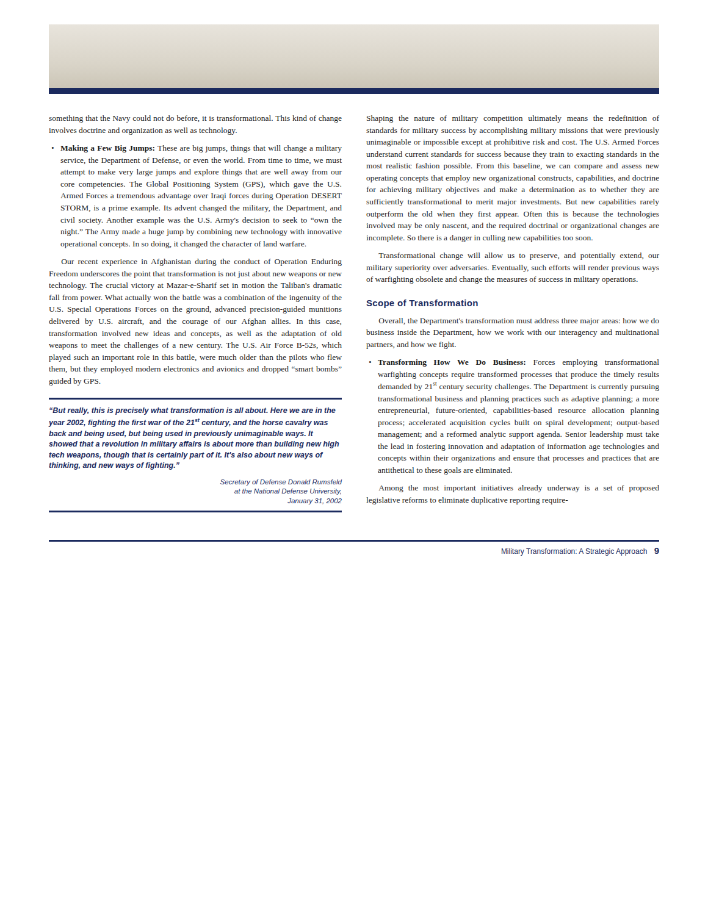something that the Navy could not do before, it is transformational. This kind of change involves doctrine and organization as well as technology.
Making a Few Big Jumps: These are big jumps, things that will change a military service, the Department of Defense, or even the world. From time to time, we must attempt to make very large jumps and explore things that are well away from our core competencies. The Global Positioning System (GPS), which gave the U.S. Armed Forces a tremendous advantage over Iraqi forces during Operation DESERT STORM, is a prime example. Its advent changed the military, the Department, and civil society. Another example was the U.S. Army's decision to seek to “own the night.” The Army made a huge jump by combining new technology with innovative operational concepts. In so doing, it changed the character of land warfare.
Our recent experience in Afghanistan during the conduct of Operation Enduring Freedom underscores the point that transformation is not just about new weapons or new technology. The crucial victory at Mazar-e-Sharif set in motion the Taliban's dramatic fall from power. What actually won the battle was a combination of the ingenuity of the U.S. Special Operations Forces on the ground, advanced precision-guided munitions delivered by U.S. aircraft, and the courage of our Afghan allies. In this case, transformation involved new ideas and concepts, as well as the adaptation of old weapons to meet the challenges of a new century. The U.S. Air Force B-52s, which played such an important role in this battle, were much older than the pilots who flew them, but they employed modern electronics and avionics and dropped “smart bombs” guided by GPS.
“But really, this is precisely what transformation is all about. Here we are in the year 2002, fighting the first war of the 21st century, and the horse cavalry was back and being used, but being used in previously unimaginable ways. It showed that a revolution in military affairs is about more than building new high tech weapons, though that is certainly part of it. It's also about new ways of thinking, and new ways of fighting.”
Secretary of Defense Donald Rumsfeld
at the National Defense University,
January 31, 2002
Shaping the nature of military competition ultimately means the redefinition of standards for military success by accomplishing military missions that were previously unimaginable or impossible except at prohibitive risk and cost. The U.S. Armed Forces understand current standards for success because they train to exacting standards in the most realistic fashion possible. From this baseline, we can compare and assess new operating concepts that employ new organizational constructs, capabilities, and doctrine for achieving military objectives and make a determination as to whether they are sufficiently transformational to merit major investments. But new capabilities rarely outperform the old when they first appear. Often this is because the technologies involved may be only nascent, and the required doctrinal or organizational changes are incomplete. So there is a danger in culling new capabilities too soon.
Transformational change will allow us to preserve, and potentially extend, our military superiority over adversaries. Eventually, such efforts will render previous ways of warfighting obsolete and change the measures of success in military operations.
Scope of Transformation
Overall, the Department's transformation must address three major areas: how we do business inside the Department, how we work with our interagency and multinational partners, and how we fight.
Transforming How We Do Business: Forces employing transformational warfighting concepts require transformed processes that produce the timely results demanded by 21st century security challenges. The Department is currently pursuing transformational business and planning practices such as adaptive planning; a more entrepreneurial, future-oriented, capabilities-based resource allocation planning process; accelerated acquisition cycles built on spiral development; output-based management; and a reformed analytic support agenda. Senior leadership must take the lead in fostering innovation and adaptation of information age technologies and concepts within their organizations and ensure that processes and practices that are antithetical to these goals are eliminated.
Among the most important initiatives already underway is a set of proposed legislative reforms to eliminate duplicative reporting require-
Military Transformation: A Strategic Approach 9